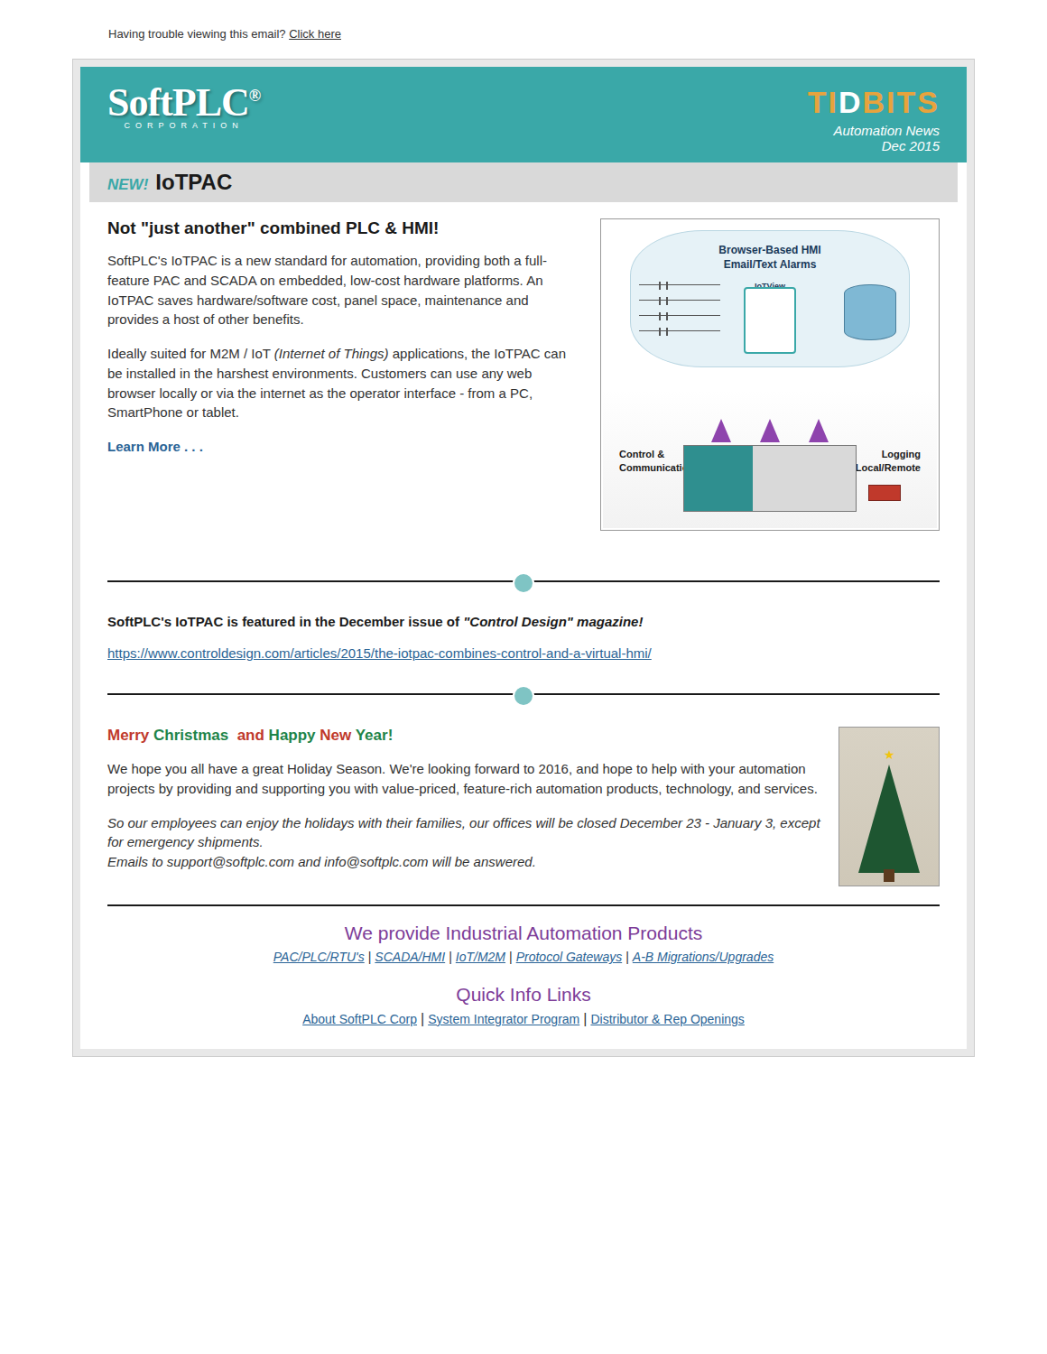Having trouble viewing this email? Click here
TIDBITS
Automation News
Dec 2015
SoftPLC®
CORPORATION
NEW!IoTPAC
Browser-Based HMI
Email/Text Alarms
IoTView
Control &
Communication
Logging
Local/Remote
Not "just another" combined PLC & HMI!
SoftPLC's IoTPAC is a new standard for automation, providing both a full-feature PAC and SCADA on embedded, low-cost hardware platforms. An IoTPAC saves hardware/software cost, panel space, maintenance and provides a host of other benefits.
Ideally suited for M2M / IoT (Internet of Things) applications, the IoTPAC can be installed in the harshest environments. Customers can use any web browser locally or via the internet as the operator interface - from a PC, SmartPhone or tablet.
Learn More . . .
SoftPLC's IoTPAC is featured in the December issue of "Control Design" magazine!
https://www.controldesign.com/articles/2015/the-iotpac-combines-control-and-a-virtual-hmi/
★
Merry Christmas and Happy New Year!
We hope you all have a great Holiday Season. We're looking forward to 2016, and hope to help with your automation projects by providing and supporting you with value-priced, feature-rich automation products, technology, and services.
So our employees can enjoy the holidays with their families, our offices will be closed December 23 - January 3, except for emergency shipments.
Emails to support@softplc.com and info@softplc.com will be answered.
We provide Industrial Automation Products
PAC/PLC/RTU's|SCADA/HMI|IoT/M2M|Protocol Gateways|A-B Migrations/Upgrades
Quick Info Links
About SoftPLC Corp|System Integrator Program|Distributor & Rep Openings